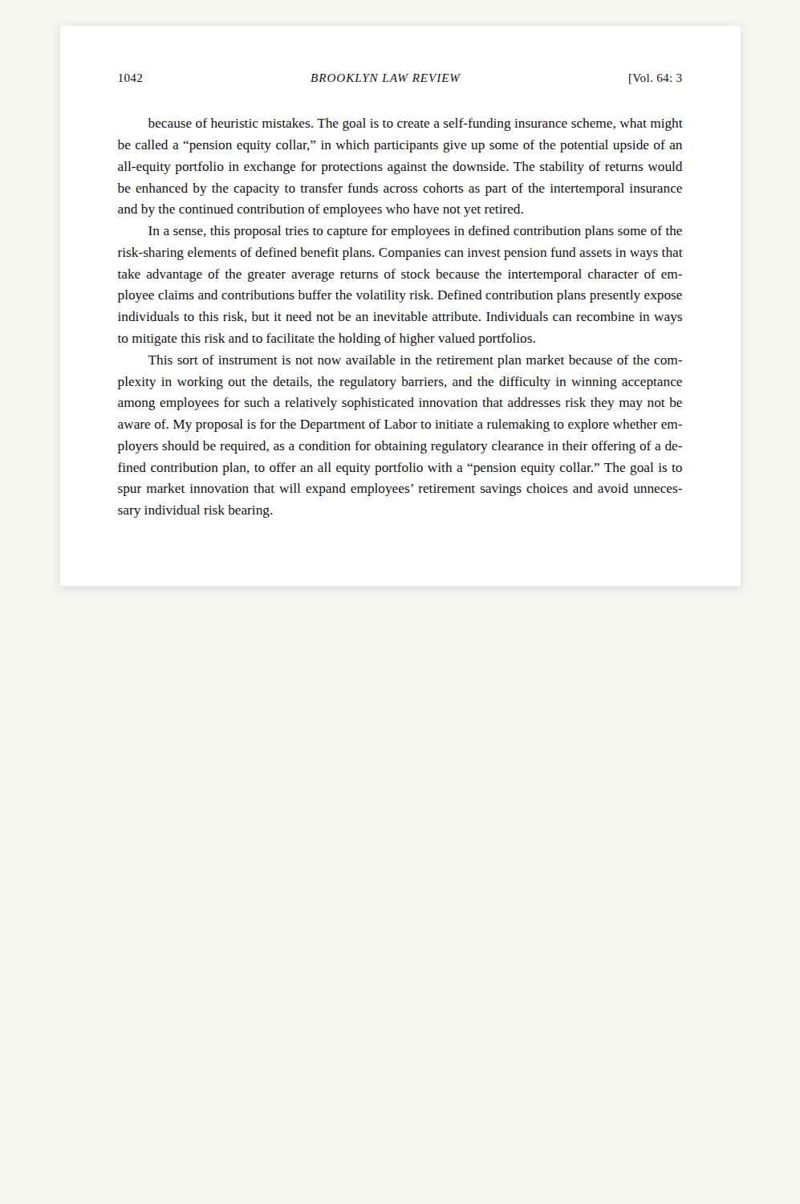1042 Brooklyn Law Review [Vol. 64: 3
because of heuristic mistakes. The goal is to create a self-funding insurance scheme, what might be called a “pension equity collar,” in which participants give up some of the potential upside of an all-equity portfolio in exchange for protections against the downside. The stability of returns would be enhanced by the capacity to transfer funds across cohorts as part of the intertemporal insurance and by the continued contribution of employees who have not yet retired.
In a sense, this proposal tries to capture for employees in defined contribution plans some of the risk-sharing elements of defined benefit plans. Companies can invest pension fund assets in ways that take advantage of the greater average returns of stock because the intertemporal character of employee claims and contributions buffer the volatility risk. Defined contribution plans presently expose individuals to this risk, but it need not be an inevitable attribute. Individuals can recombine in ways to mitigate this risk and to facilitate the holding of higher valued portfolios.
This sort of instrument is not now available in the retirement plan market because of the complexity in working out the details, the regulatory barriers, and the difficulty in winning acceptance among employees for such a relatively sophisticated innovation that addresses risk they may not be aware of. My proposal is for the Department of Labor to initiate a rulemaking to explore whether employers should be required, as a condition for obtaining regulatory clearance in their offering of a defined contribution plan, to offer an all equity portfolio with a “pension equity collar.” The goal is to spur market innovation that will expand employees’ retirement savings choices and avoid unnecessary individual risk bearing.